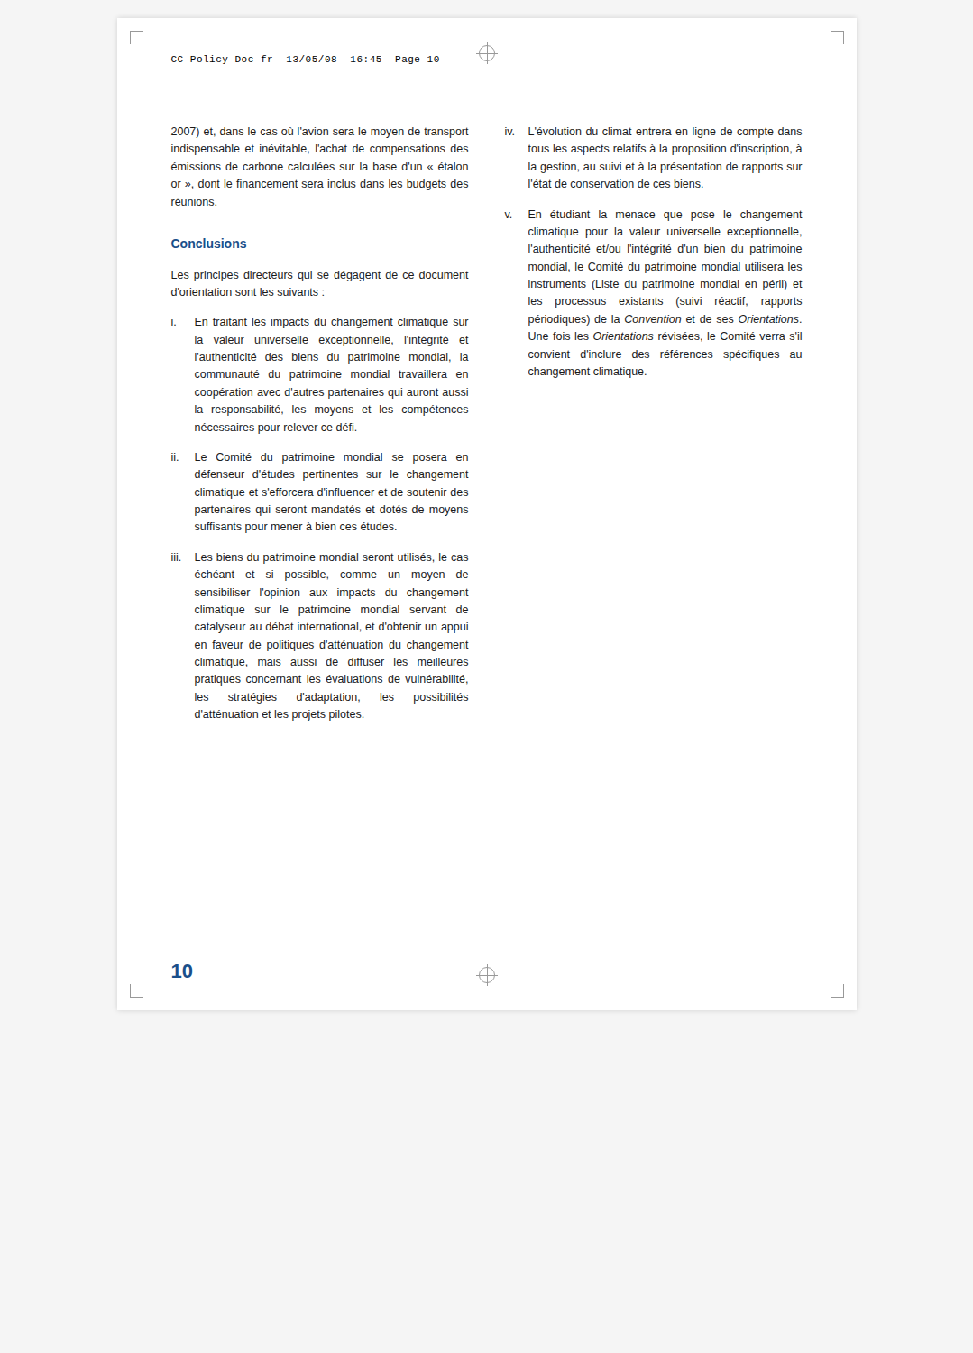CC Policy Doc-fr 13/05/08 16:45 Page 10
2007) et, dans le cas où l'avion sera le moyen de transport indispensable et inévitable, l'achat de compensations des émissions de carbone calculées sur la base d'un « étalon or », dont le financement sera inclus dans les budgets des réunions.
Conclusions
Les principes directeurs qui se dégagent de ce document d'orientation sont les suivants :
i. En traitant les impacts du changement climatique sur la valeur universelle exceptionnelle, l'intégrité et l'authenticité des biens du patrimoine mondial, la communauté du patrimoine mondial travaillera en coopération avec d'autres partenaires qui auront aussi la responsabilité, les moyens et les compétences nécessaires pour relever ce défi.
ii. Le Comité du patrimoine mondial se posera en défenseur d'études pertinentes sur le changement climatique et s'efforcera d'influencer et de soutenir des partenaires qui seront mandatés et dotés de moyens suffisants pour mener à bien ces études.
iii. Les biens du patrimoine mondial seront utilisés, le cas échéant et si possible, comme un moyen de sensibiliser l'opinion aux impacts du changement climatique sur le patrimoine mondial servant de catalyseur au débat international, et d'obtenir un appui en faveur de politiques d'atténuation du changement climatique, mais aussi de diffuser les meilleures pratiques concernant les évaluations de vulnérabilité, les stratégies d'adaptation, les possibilités d'atténuation et les projets pilotes.
iv. L'évolution du climat entrera en ligne de compte dans tous les aspects relatifs à la proposition d'inscription, à la gestion, au suivi et à la présentation de rapports sur l'état de conservation de ces biens.
v. En étudiant la menace que pose le changement climatique pour la valeur universelle exceptionnelle, l'authenticité et/ou l'intégrité d'un bien du patrimoine mondial, le Comité du patrimoine mondial utilisera les instruments (Liste du patrimoine mondial en péril) et les processus existants (suivi réactif, rapports périodiques) de la Convention et de ses Orientations. Une fois les Orientations révisées, le Comité verra s'il convient d'inclure des références spécifiques au changement climatique.
10